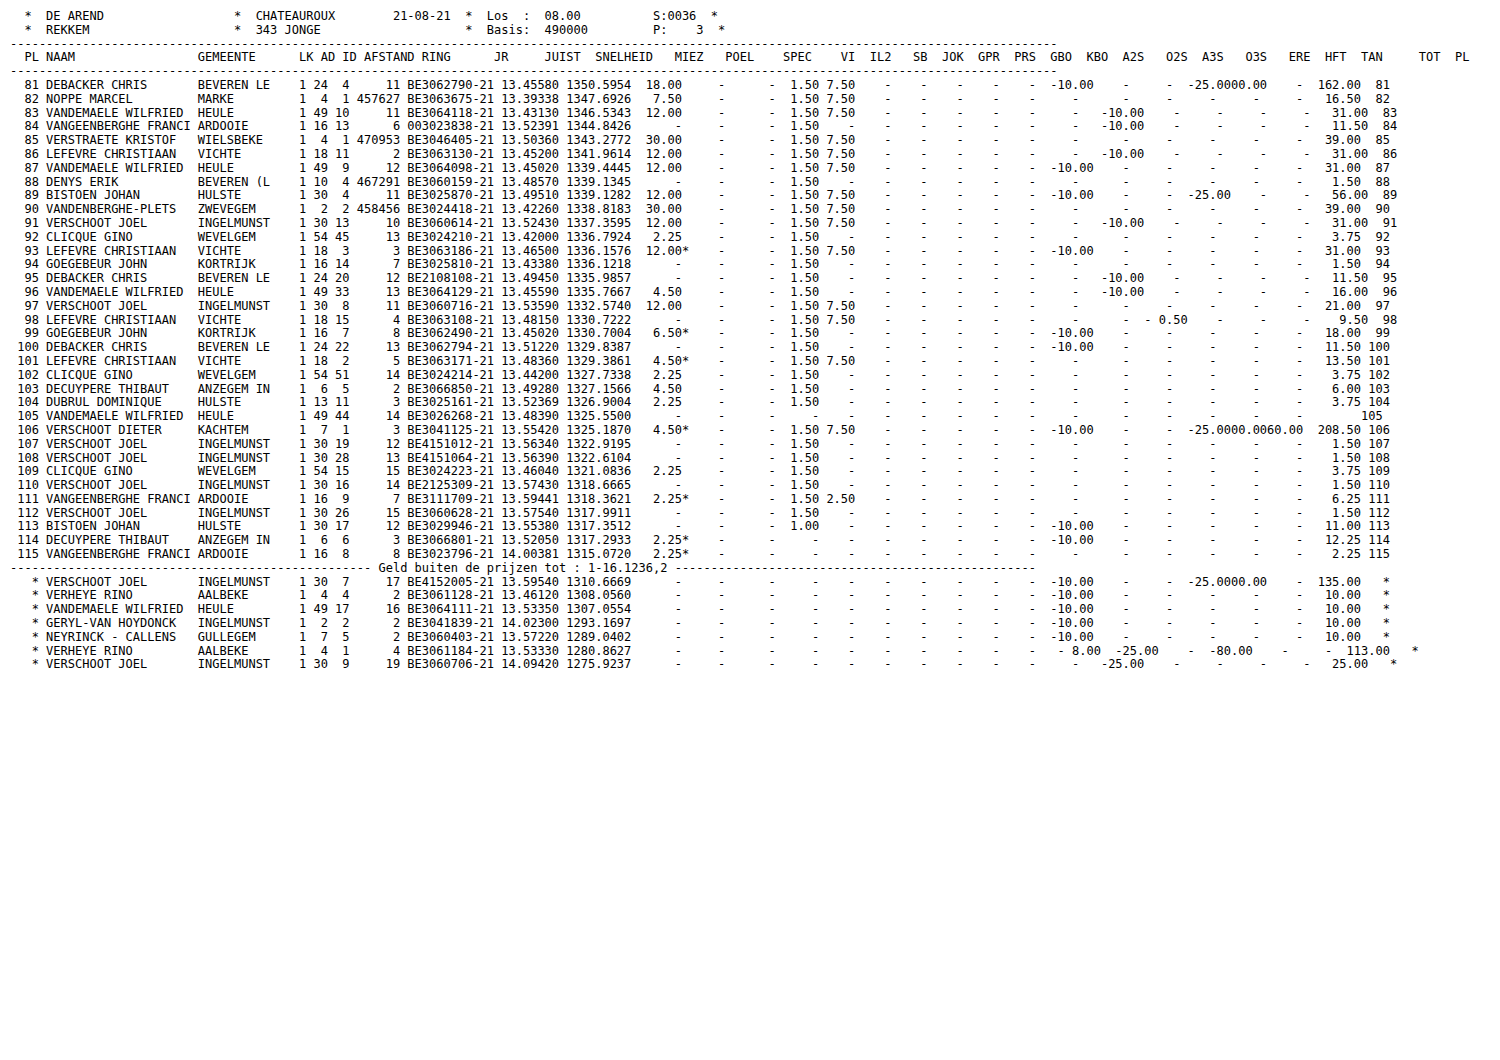*  DE AREND                  *  CHATEAUROUX        21-08-21  *  Los  :  08.00          S:0036  *
  *  REKKEM                    *  343 JONGE                    *  Basis:  490000         P:    3  *
-------------------------------------------------------------------------------------------------------------------------------------------------
  PL NAAM                 GEMEENTE      LK AD ID AFSTAND RING      JR     JUIST  SNELHEID   MIEZ   POEL    SPEC    VI  IL2   SB  JOK  GPR  PRS  GBO  KBO  A2S   O2S  A3S   O3S   ERE  HFT  TAN     TOT  PL
-------------------------------------------------------------------------------------------------------------------------------------------------
  81 DEBACKER CHRIS       BEVEREN LE    1 24  4     11 BE3062790-21 13.45580 1350.5954  18.00     -      -  1.50 7.50    -    -    -    -    -  -10.00    -     -  -25.0000.00    -  162.00  81
  82 NOPPE MARCEL         MARKE         1  4  1 457627 BE3063675-21 13.39338 1347.6926   7.50     -      -  1.50 7.50    -    -    -    -    -     -      -     -     -     -     -   16.50  82
  83 VANDEMAELE WILFRIED  HEULE         1 49 10     11 BE3064118-21 13.43130 1346.5343  12.00     -      -  1.50 7.50    -    -    -    -    -     -   -10.00    -     -     -     -   31.00  83
  84 VANGEENBERGHE FRANCI ARDOOIE       1 16 13      6 003023838-21 13.52391 1344.8426      -     -      -  1.50    -    -    -    -    -    -     -   -10.00    -     -     -     -   11.50  84
  85 VERSTRAETE KRISTOF   WIELSBEKE     1  4  1 470953 BE3046405-21 13.50360 1343.2772  30.00     -      -  1.50 7.50    -    -    -    -    -     -      -     -     -     -     -   39.00  85
  86 LEFEVRE CHRISTIAAN   VICHTE        1 18 11      2 BE3063130-21 13.45200 1341.9614  12.00     -      -  1.50 7.50    -    -    -    -    -     -   -10.00    -     -     -     -   31.00  86
  87 VANDEMAELE WILFRIED  HEULE         1 49  9     12 BE3064098-21 13.45020 1339.4445  12.00     -      -  1.50 7.50    -    -    -    -    -  -10.00    -     -     -     -     -   31.00  87
  88 DENYS ERIK           BEVEREN (L    1 10  4 467291 BE3060159-21 13.48570 1339.1345      -     -      -  1.50    -    -    -    -    -    -     -      -     -     -     -     -    1.50  88
  89 BISTOEN JOHAN        HULSTE        1 30  4     11 BE3025870-21 13.49510 1339.1282  12.00     -      -  1.50 7.50    -    -    -    -    -  -10.00    -     -  -25.00    -     -   56.00  89
  90 VANDENBERGHE-PLETS   ZWEVEGEM      1  2  2 458456 BE3024418-21 13.42260 1338.8183  30.00     -      -  1.50 7.50    -    -    -    -    -     -      -     -     -     -     -   39.00  90
  91 VERSCHOOT JOEL       INGELMUNST    1 30 13     10 BE3060614-21 13.52430 1337.3595  12.00     -      -  1.50 7.50    -    -    -    -    -     -   -10.00    -     -     -     -   31.00  91
  92 CLICQUE GINO         WEVELGEM      1 54 45     13 BE3024210-21 13.42000 1336.7924   2.25     -      -  1.50    -    -    -    -    -    -     -      -     -     -     -     -    3.75  92
  93 LEFEVRE CHRISTIAAN   VICHTE        1 18  3      3 BE3063186-21 13.46500 1336.1576  12.00*    -      -  1.50 7.50    -    -    -    -    -  -10.00    -     -     -     -     -   31.00  93
  94 GOEGEBEUR JOHN       KORTRIJK      1 16 14      7 BE3025810-21 13.43380 1336.1218      -     -      -  1.50    -    -    -    -    -    -     -      -     -     -     -     -    1.50  94
  95 DEBACKER CHRIS       BEVEREN LE    1 24 20     12 BE2108108-21 13.49450 1335.9857      -     -      -  1.50    -    -    -    -    -    -     -   -10.00    -     -     -     -   11.50  95
  96 VANDEMAELE WILFRIED  HEULE         1 49 33     13 BE3064129-21 13.45590 1335.7667   4.50     -      -  1.50    -    -    -    -    -    -     -   -10.00    -     -     -     -   16.00  96
  97 VERSCHOOT JOEL       INGELMUNST    1 30  8     11 BE3060716-21 13.53590 1332.5740  12.00     -      -  1.50 7.50    -    -    -    -    -     -      -     -     -     -     -   21.00  97
  98 LEFEVRE CHRISTIAAN   VICHTE        1 18 15      4 BE3063108-21 13.48150 1330.7222      -     -      -  1.50 7.50    -    -    -    -    -     -      -  - 0.50    -     -     -    9.50  98
  99 GOEGEBEUR JOHN       KORTRIJK      1 16  7      8 BE3062490-21 13.45020 1330.7004   6.50*    -      -  1.50    -    -    -    -    -    -  -10.00    -     -     -     -     -   18.00  99
 100 DEBACKER CHRIS       BEVEREN LE    1 24 22     13 BE3062794-21 13.51220 1329.8387      -     -      -  1.50    -    -    -    -    -    -  -10.00    -     -     -     -     -   11.50 100
 101 LEFEVRE CHRISTIAAN   VICHTE        1 18  2      5 BE3063171-21 13.48360 1329.3861   4.50*    -      -  1.50 7.50    -    -    -    -    -     -      -     -     -     -     -   13.50 101
 102 CLICQUE GINO         WEVELGEM      1 54 51     14 BE3024214-21 13.44200 1327.7338   2.25     -      -  1.50    -    -    -    -    -    -     -      -     -     -     -     -    3.75 102
 103 DECUYPERE THIBAUT    ANZEGEM IN    1  6  5      2 BE3066850-21 13.49280 1327.1566   4.50     -      -  1.50    -    -    -    -    -    -     -      -     -     -     -     -    6.00 103
 104 DUBRUL DOMINIQUE     HULSTE        1 13 11      3 BE3025161-21 13.52369 1326.9004   2.25     -      -  1.50    -    -    -    -    -    -     -      -     -     -     -     -    3.75 104
 105 VANDEMAELE WILFRIED  HEULE         1 49 44     14 BE3026268-21 13.48390 1325.5500      -     -      -     -    -    -    -    -    -    -     -      -     -     -     -     -        105
 106 VERSCHOOT DIETER     KACHTEM       1  7  1      3 BE3041125-21 13.55420 1325.1870   4.50*    -      -  1.50 7.50    -    -    -    -    -  -10.00    -     -  -25.0000.0060.00  208.50 106
 107 VERSCHOOT JOEL       INGELMUNST    1 30 19     12 BE4151012-21 13.56340 1322.9195      -     -      -  1.50    -    -    -    -    -    -     -      -     -     -     -     -    1.50 107
 108 VERSCHOOT JOEL       INGELMUNST    1 30 28     13 BE4151064-21 13.56390 1322.6104      -     -      -  1.50    -    -    -    -    -    -     -      -     -     -     -     -    1.50 108
 109 CLICQUE GINO         WEVELGEM      1 54 15     15 BE3024223-21 13.46040 1321.0836   2.25     -      -  1.50    -    -    -    -    -    -     -      -     -     -     -     -    3.75 109
 110 VERSCHOOT JOEL       INGELMUNST    1 30 16     14 BE2125309-21 13.57430 1318.6665      -     -      -  1.50    -    -    -    -    -    -     -      -     -     -     -     -    1.50 110
 111 VANGEENBERGHE FRANCI ARDOOIE       1 16  9      7 BE3111709-21 13.59441 1318.3621   2.25*    -      -  1.50 2.50    -    -    -    -    -     -      -     -     -     -     -    6.25 111
 112 VERSCHOOT JOEL       INGELMUNST    1 30 26     15 BE3060628-21 13.57540 1317.9911      -     -      -  1.50    -    -    -    -    -    -     -      -     -     -     -     -    1.50 112
 113 BISTOEN JOHAN        HULSTE        1 30 17     12 BE3029946-21 13.55380 1317.3512      -     -      -  1.00    -    -    -    -    -    -  -10.00    -     -     -     -     -   11.00 113
 114 DECUYPERE THIBAUT    ANZEGEM IN    1  6  6      3 BE3066801-21 13.52050 1317.2933   2.25*    -      -     -    -    -    -    -    -    -  -10.00    -     -     -     -     -   12.25 114
 115 VANGEENBERGHE FRANCI ARDOOIE       1 16  8      8 BE3023796-21 14.00381 1315.0720   2.25*    -      -     -    -    -    -    -    -    -     -      -     -     -     -     -    2.25 115
-------------------------------------------------- Geld buiten de prijzen tot : 1-16.1236,2 --------------------------------------------------
   * VERSCHOOT JOEL       INGELMUNST    1 30  7     17 BE4152005-21 13.59540 1310.6669      -     -      -     -    -    -    -    -    -    -  -10.00    -     -  -25.0000.00    -  135.00   *
   * VERHEYE RINO         AALBEKE       1  4  4      2 BE3061128-21 13.46120 1308.0560      -     -      -     -    -    -    -    -    -    -  -10.00    -     -     -     -     -   10.00   *
   * VANDEMAELE WILFRIED  HEULE         1 49 17     16 BE3064111-21 13.53350 1307.0554      -     -      -     -    -    -    -    -    -    -  -10.00    -     -     -     -     -   10.00   *
   * GERYL-VAN HOYDONCK   INGELMUNST    1  2  2      2 BE3041839-21 14.02300 1293.1697      -     -      -     -    -    -    -    -    -    -  -10.00    -     -     -     -     -   10.00   *
   * NEYRINCK - CALLENS   GULLEGEM      1  7  5      2 BE3060403-21 13.57220 1289.0402      -     -      -     -    -    -    -    -    -    -  -10.00    -     -     -     -     -   10.00   *
   * VERHEYE RINO         AALBEKE       1  4  1      4 BE3061184-21 13.53330 1280.8627      -     -      -     -    -    -    -    -    -    -   - 8.00  -25.00    -  -80.00    -     -  113.00   *
   * VERSCHOOT JOEL       INGELMUNST    1 30  9     19 BE3060706-21 14.09420 1275.9237      -     -      -     -    -    -    -    -    -    -     -   -25.00    -     -     -     -   25.00   *